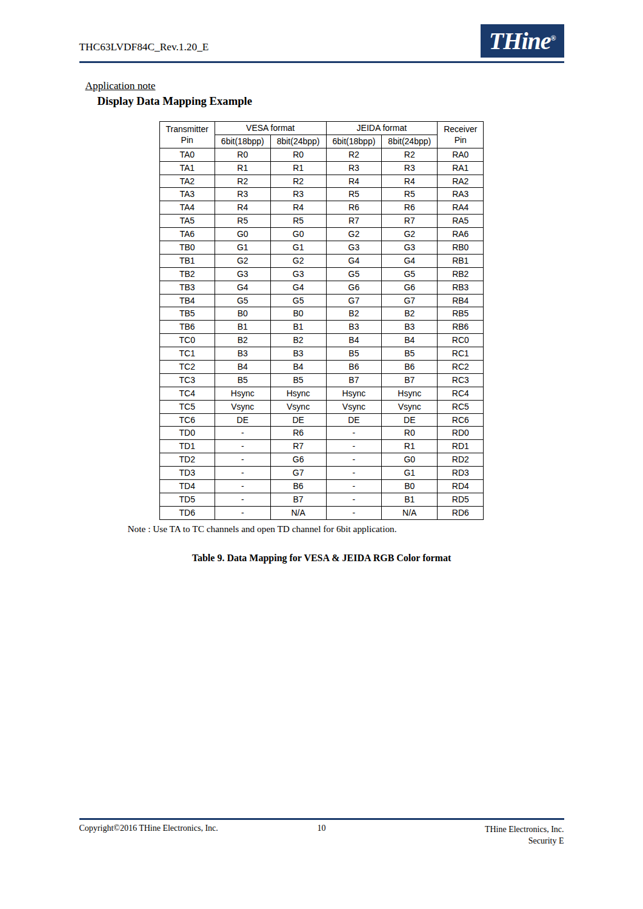THC63LVDF84C_Rev.1.20_E
THine®
Application note
Display Data Mapping Example
| Transmitter Pin | VESA format | JEIDA format | Receiver Pin |
| --- | --- | --- | --- |
| 6bit(18bpp) | 8bit(24bpp) | 6bit(18bpp) | 8bit(24bpp) |
| TA0 | R0 | R0 | R2 | R2 | RA0 |
| TA1 | R1 | R1 | R3 | R3 | RA1 |
| TA2 | R2 | R2 | R4 | R4 | RA2 |
| TA3 | R3 | R3 | R5 | R5 | RA3 |
| TA4 | R4 | R4 | R6 | R6 | RA4 |
| TA5 | R5 | R5 | R7 | R7 | RA5 |
| TA6 | G0 | G0 | G2 | G2 | RA6 |
| TB0 | G1 | G1 | G3 | G3 | RB0 |
| TB1 | G2 | G2 | G4 | G4 | RB1 |
| TB2 | G3 | G3 | G5 | G5 | RB2 |
| TB3 | G4 | G4 | G6 | G6 | RB3 |
| TB4 | G5 | G5 | G7 | G7 | RB4 |
| TB5 | B0 | B0 | B2 | B2 | RB5 |
| TB6 | B1 | B1 | B3 | B3 | RB6 |
| TC0 | B2 | B2 | B4 | B4 | RC0 |
| TC1 | B3 | B3 | B5 | B5 | RC1 |
| TC2 | B4 | B4 | B6 | B6 | RC2 |
| TC3 | B5 | B5 | B7 | B7 | RC3 |
| TC4 | Hsync | Hsync | Hsync | Hsync | RC4 |
| TC5 | Vsync | Vsync | Vsync | Vsync | RC5 |
| TC6 | DE | DE | DE | DE | RC6 |
| TD0 | - | R6 | - | R0 | RD0 |
| TD1 | - | R7 | - | R1 | RD1 |
| TD2 | - | G6 | - | G0 | RD2 |
| TD3 | - | G7 | - | G1 | RD3 |
| TD4 | - | B6 | - | B0 | RD4 |
| TD5 | - | B7 | - | B1 | RD5 |
| TD6 | - | N/A | - | N/A | RD6 |
Note : Use TA to TC channels and open TD channel for 6bit application.
Table 9. Data Mapping for VESA & JEIDA RGB Color format
Copyright©2016 THine Electronics, Inc.
10
THine Electronics, Inc.
Security E